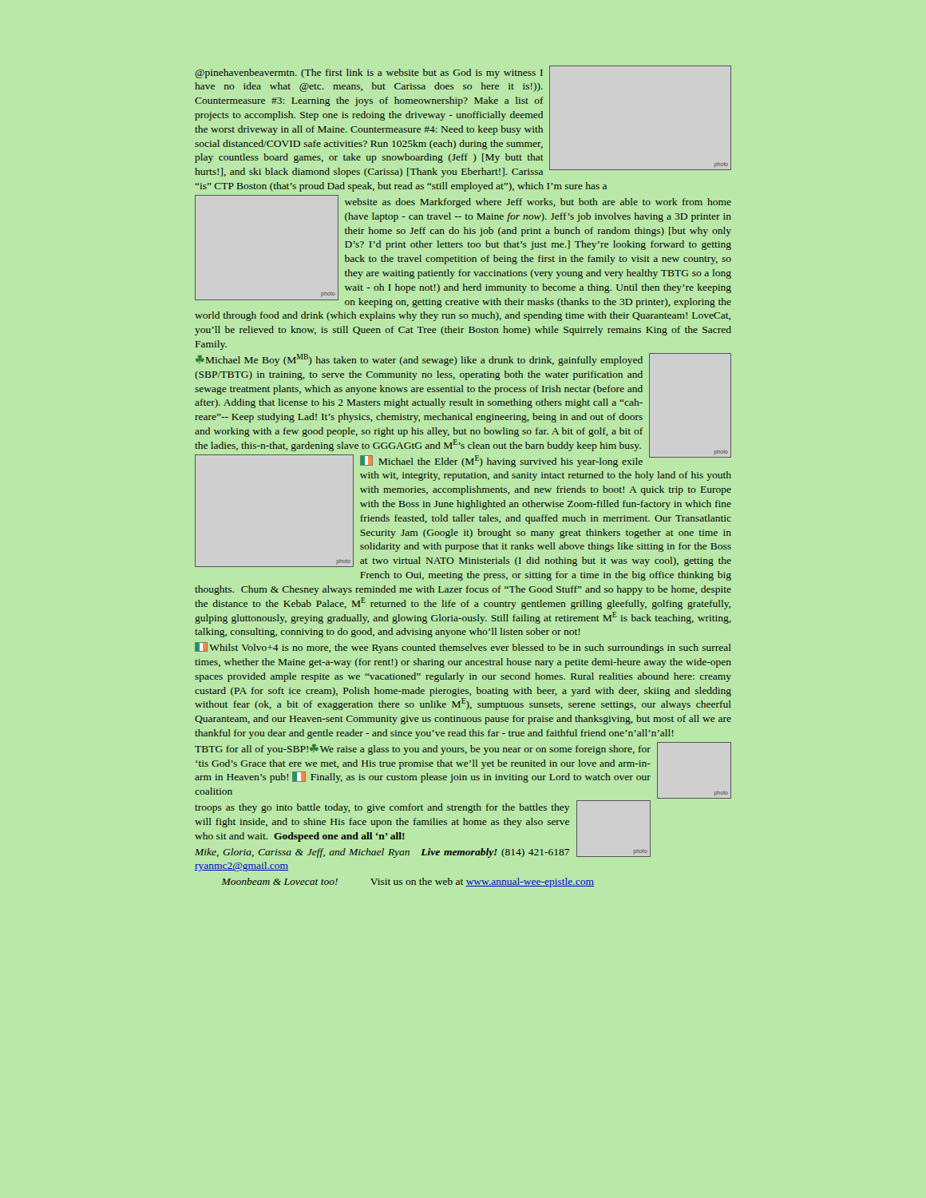photo
@pinehavenbeavermtn. (The first link is a website but as God is my witness I have no idea what @etc. means, but Carissa does so here it is!)). Countermeasure #3: Learning the joys of homeownership? Make a list of projects to accomplish. Step one is redoing the driveway - unofficially deemed the worst driveway in all of Maine. Countermeasure #4: Need to keep busy with social distanced/COVID safe activities? Run 1025km (each) during the summer, play countless board games, or take up snowboarding (Jeff ) [My butt that hurts!], and ski black diamond slopes (Carissa) [Thank you Eberhart!]. Carissa “is” CTP Boston (that’s proud Dad speak, but read as “still employed at”), which I’m sure has a
photo
website as does Markforged where Jeff works, but both are able to work from home (have laptop - can travel -- to Maine for now). Jeff’s job involves having a 3D printer in their home so Jeff can do his job (and print a bunch of random things) [but why only D’s? I’d print other letters too but that’s just me.] They’re looking forward to getting back to the travel competition of being the first in the family to visit a new country, so they are waiting patiently for vaccinations (very young and very healthy TBTG so a long wait - oh I hope not!) and herd immunity to become a thing. Until then they’re keeping on keeping on, getting creative with their masks (thanks to the 3D printer), exploring the world through food and drink (which explains why they run so much), and spending time with their Quaranteam! LoveCat, you’ll be relieved to know, is still Queen of Cat Tree (their Boston home) while Squirrely remains King of the Sacred Family.
photo
☘Michael Me Boy (MMB) has taken to water (and sewage) like a drunk to drink, gainfully employed (SBP/TBTG) in training, to serve the Community no less, operating both the water purification and sewage treatment plants, which as anyone knows are essential to the process of Irish nectar (before and after). Adding that license to his 2 Masters might actually result in something others might call a “cah-reare”-- Keep studying Lad! It’s physics, chemistry, mechanical engineering, being in and out of doors and working with a few good people, so right up his alley, but no bowling so far. A bit of golf, a bit of the ladies, this-n-that, gardening slave to GGGAGtG and ME’s clean out the barn buddy keep him busy.
photo
Michael the Elder (ME) having survived his year-long exile with wit, integrity, reputation, and sanity intact returned to the holy land of his youth with memories, accomplishments, and new friends to boot! A quick trip to Europe with the Boss in June highlighted an otherwise Zoom-filled fun-factory in which fine friends feasted, told taller tales, and quaffed much in merriment. Our Transatlantic Security Jam (Google it) brought so many great thinkers together at one time in solidarity and with purpose that it ranks well above things like sitting in for the Boss at two virtual NATO Ministerials (I did nothing but it was way cool), getting the French to Oui, meeting the press, or sitting for a time in the big office thinking big thoughts. Chum & Chesney always reminded me with Lazer focus of “The Good Stuff” and so happy to be home, despite the distance to the Kebab Palace, ME returned to the life of a country gentlemen grilling gleefully, golfing gratefully, gulping gluttonously, greying gradually, and glowing Gloria-ously. Still failing at retirement ME is back teaching, writing, talking, consulting, conniving to do good, and advising anyone who’ll listen sober or not!
Whilst Volvo+4 is no more, the wee Ryans counted themselves ever blessed to be in such surroundings in such surreal times, whether the Maine get-a-way (for rent!) or sharing our ancestral house nary a petite demi-heure away the wide-open spaces provided ample respite as we “vacationed” regularly in our second homes. Rural realities abound here: creamy custard (PA for soft ice cream), Polish home-made pierogies, boating with beer, a yard with deer, skiing and sledding without fear (ok, a bit of exaggeration there so unlike ME), sumptuous sunsets, serene settings, our always cheerful Quaranteam, and our Heaven-sent Community give us continuous pause for praise and thanksgiving, but most of all we are thankful for you dear and gentle reader - and since you’ve read this far - true and faithful friend one’n’all’n’all!
photo
TBTG for all of you-SBP!☘We raise a glass to you and yours, be you near or on some foreign shore, for ‘tis God’s Grace that ere we met, and His true promise that we’ll yet be reunited in our love and arm-in-arm in Heaven’s pub! Finally, as is our custom please join us in inviting our Lord to watch over our coalition
photo
troops as they go into battle today, to give comfort and strength for the battles they will fight inside, and to shine His face upon the families at home as they also serve who sit and wait. Godspeed one and all ‘n’ all!
Mike, Gloria, Carissa & Jeff, and Michael Ryan Live memorably! (814) 421-6187 ryanmc2@gmail.com
Moonbeam & Lovecat too! Visit us on the web at www.annual-wee-epistle.com